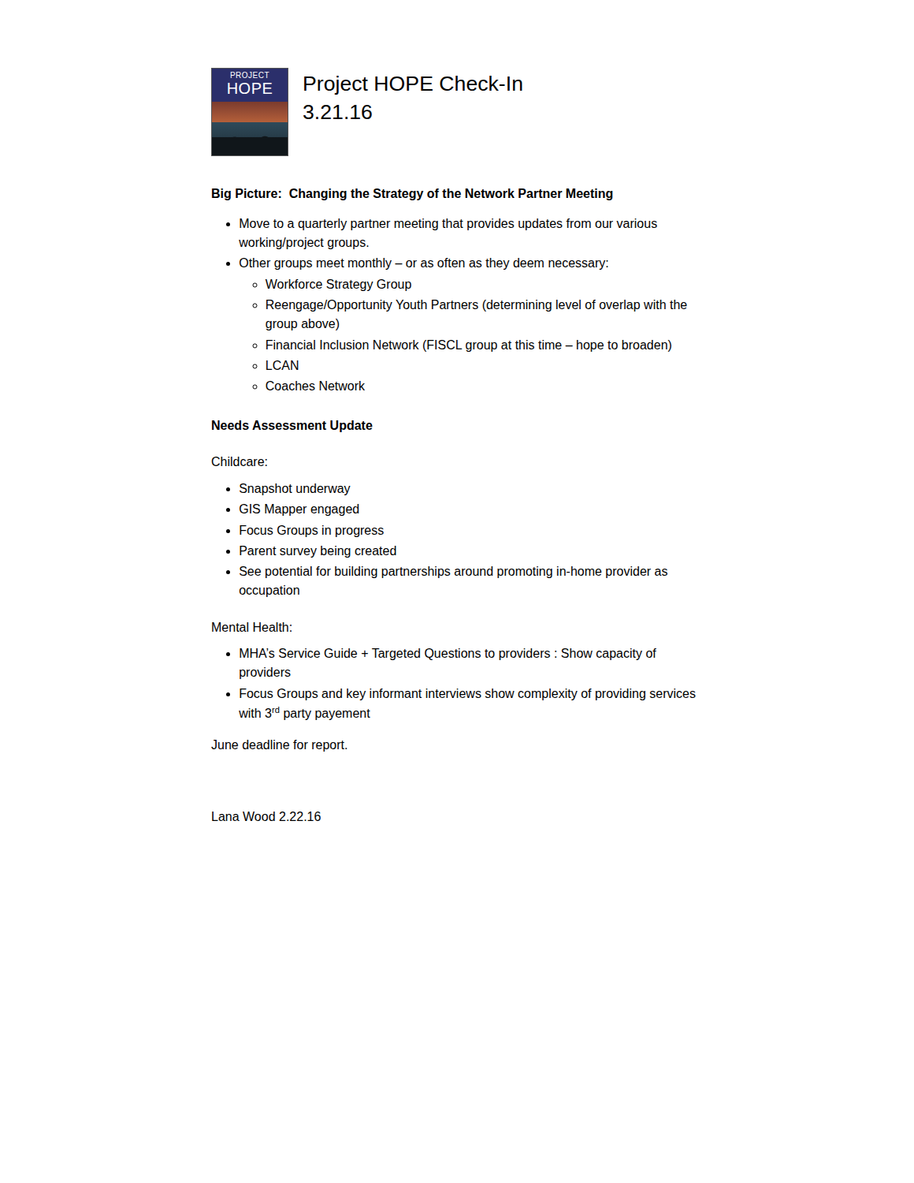PROJECT HOPE
Project HOPE Check-In
3.21.16
Big Picture: Changing the Strategy of the Network Partner Meeting
Move to a quarterly partner meeting that provides updates from our various working/project groups.
Other groups meet monthly – or as often as they deem necessary:
Workforce Strategy Group
Reengage/Opportunity Youth Partners (determining level of overlap with the group above)
Financial Inclusion Network (FISCL group at this time – hope to broaden)
LCAN
Coaches Network
Needs Assessment Update
Childcare:
Snapshot underway
GIS Mapper engaged
Focus Groups in progress
Parent survey being created
See potential for building partnerships around promoting in-home provider as occupation
Mental Health:
MHA’s Service Guide + Targeted Questions to providers : Show capacity of providers
Focus Groups and key informant interviews show complexity of providing services with 3rd party payement
June deadline for report.
Lana Wood 2.22.16